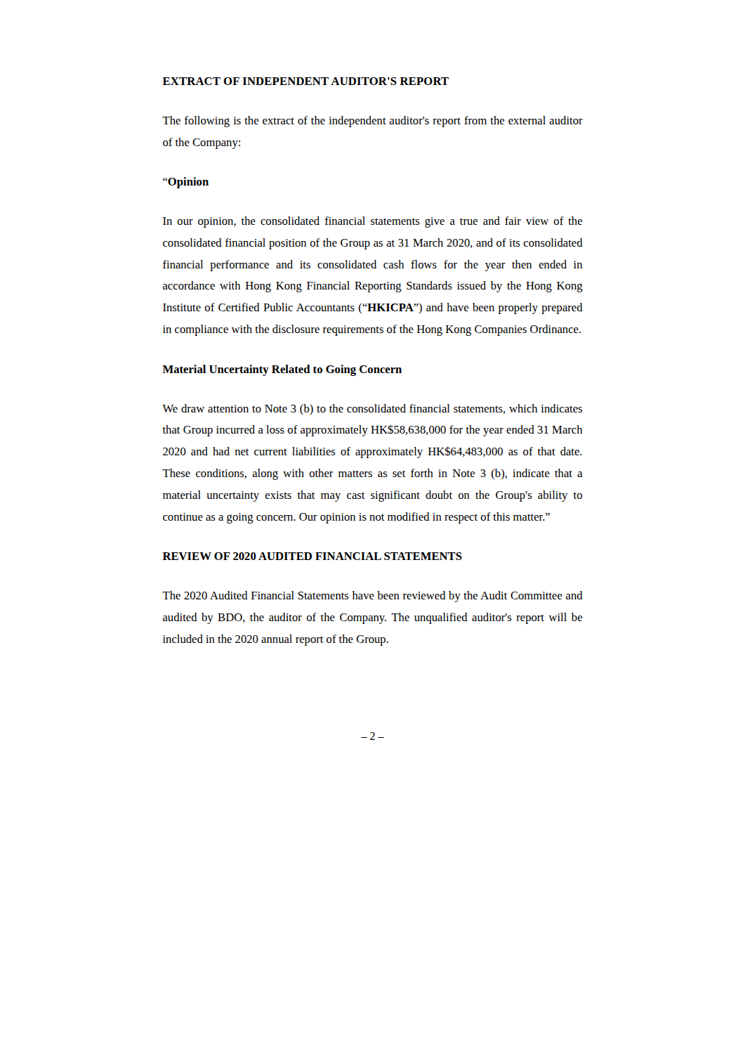EXTRACT OF INDEPENDENT AUDITOR'S REPORT
The following is the extract of the independent auditor's report from the external auditor of the Company:
“Opinion
In our opinion, the consolidated financial statements give a true and fair view of the consolidated financial position of the Group as at 31 March 2020, and of its consolidated financial performance and its consolidated cash flows for the year then ended in accordance with Hong Kong Financial Reporting Standards issued by the Hong Kong Institute of Certified Public Accountants (“HKICPA”) and have been properly prepared in compliance with the disclosure requirements of the Hong Kong Companies Ordinance.
Material Uncertainty Related to Going Concern
We draw attention to Note 3 (b) to the consolidated financial statements, which indicates that Group incurred a loss of approximately HK$58,638,000 for the year ended 31 March 2020 and had net current liabilities of approximately HK$64,483,000 as of that date. These conditions, along with other matters as set forth in Note 3 (b), indicate that a material uncertainty exists that may cast significant doubt on the Group's ability to continue as a going concern. Our opinion is not modified in respect of this matter.”
REVIEW OF 2020 AUDITED FINANCIAL STATEMENTS
The 2020 Audited Financial Statements have been reviewed by the Audit Committee and audited by BDO, the auditor of the Company. The unqualified auditor's report will be included in the 2020 annual report of the Group.
– 2 –